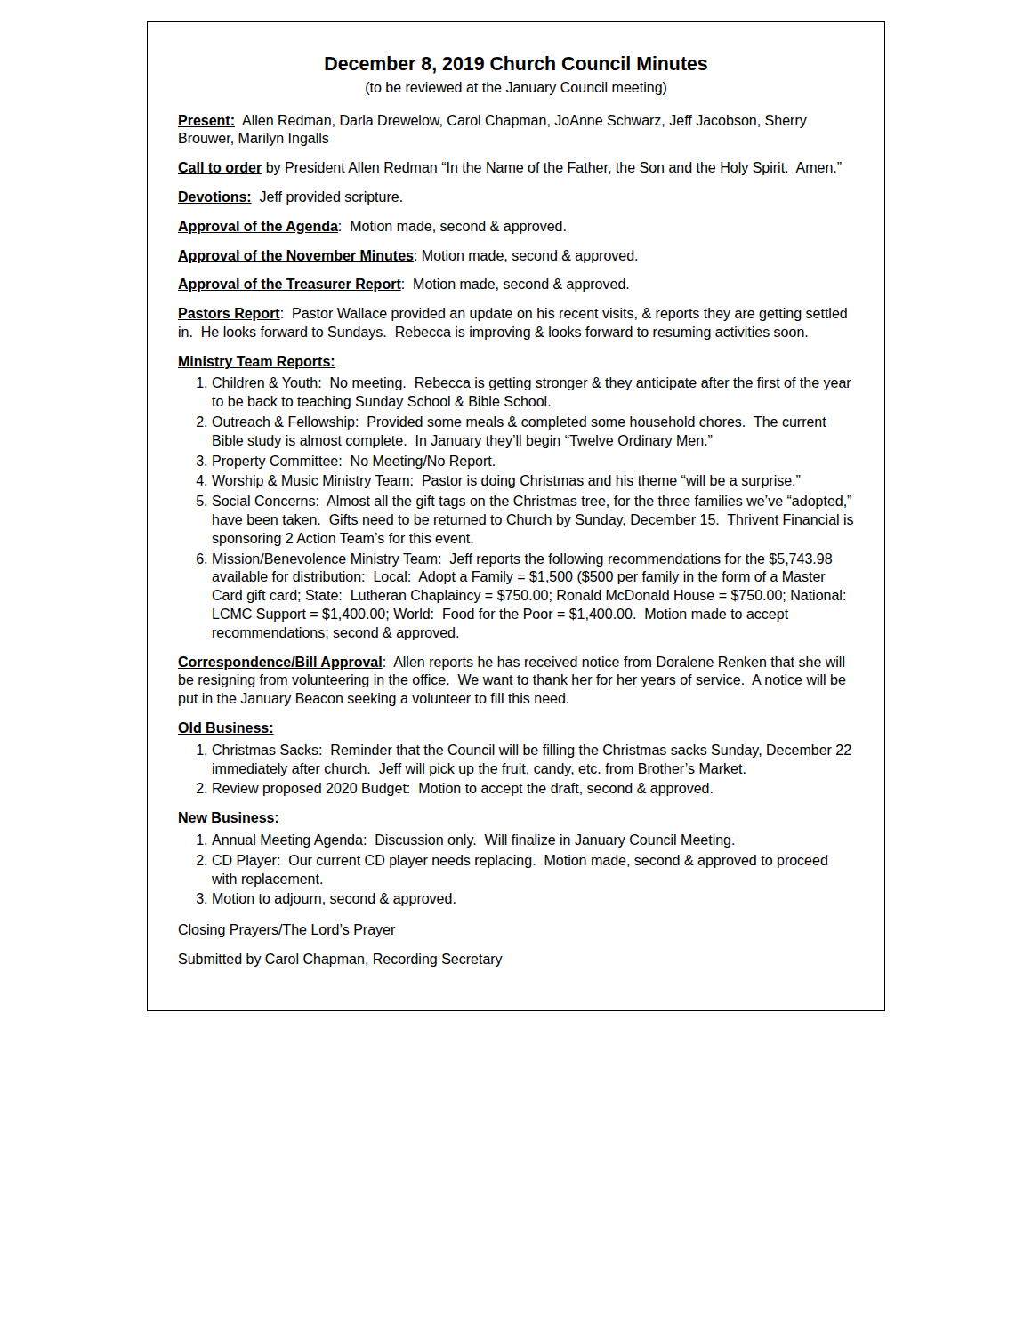December 8, 2019 Church Council Minutes
(to be reviewed at the January Council meeting)
Present: Allen Redman, Darla Drewelow, Carol Chapman, JoAnne Schwarz, Jeff Jacobson, Sherry Brouwer, Marilyn Ingalls
Call to order by President Allen Redman “In the Name of the Father, the Son and the Holy Spirit. Amen.”
Devotions: Jeff provided scripture.
Approval of the Agenda: Motion made, second & approved.
Approval of the November Minutes: Motion made, second & approved.
Approval of the Treasurer Report: Motion made, second & approved.
Pastors Report: Pastor Wallace provided an update on his recent visits, & reports they are getting settled in. He looks forward to Sundays. Rebecca is improving & looks forward to resuming activities soon.
Ministry Team Reports:
Children & Youth: No meeting. Rebecca is getting stronger & they anticipate after the first of the year to be back to teaching Sunday School & Bible School.
Outreach & Fellowship: Provided some meals & completed some household chores. The current Bible study is almost complete. In January they’ll begin “Twelve Ordinary Men.”
Property Committee: No Meeting/No Report.
Worship & Music Ministry Team: Pastor is doing Christmas and his theme “will be a surprise.”
Social Concerns: Almost all the gift tags on the Christmas tree, for the three families we’ve “adopted,” have been taken. Gifts need to be returned to Church by Sunday, December 15. Thrivent Financial is sponsoring 2 Action Team’s for this event.
Mission/Benevolence Ministry Team: Jeff reports the following recommendations for the $5,743.98 available for distribution: Local: Adopt a Family = $1,500 ($500 per family in the form of a Master Card gift card; State: Lutheran Chaplaincy = $750.00; Ronald McDonald House = $750.00; National: LCMC Support = $1,400.00; World: Food for the Poor = $1,400.00. Motion made to accept recommendations; second & approved.
Correspondence/Bill Approval: Allen reports he has received notice from Doralene Renken that she will be resigning from volunteering in the office. We want to thank her for her years of service. A notice will be put in the January Beacon seeking a volunteer to fill this need.
Old Business:
Christmas Sacks: Reminder that the Council will be filling the Christmas sacks Sunday, December 22 immediately after church. Jeff will pick up the fruit, candy, etc. from Brother’s Market.
Review proposed 2020 Budget: Motion to accept the draft, second & approved.
New Business:
Annual Meeting Agenda: Discussion only. Will finalize in January Council Meeting.
CD Player: Our current CD player needs replacing. Motion made, second & approved to proceed with replacement.
Motion to adjourn, second & approved.
Closing Prayers/The Lord’s Prayer
Submitted by Carol Chapman, Recording Secretary